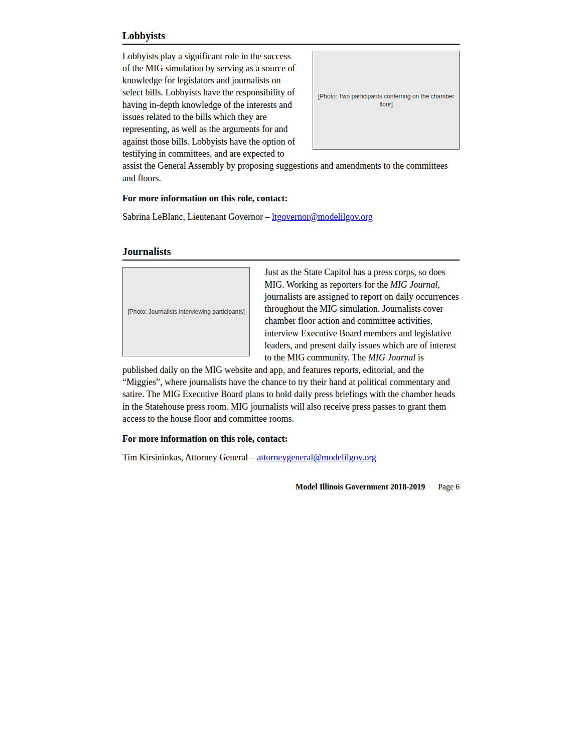Lobbyists
[Photo: Two participants conferring on the chamber floor]
Lobbyists play a significant role in the success of the MIG simulation by serving as a source of knowledge for legislators and journalists on select bills. Lobbyists have the responsibility of having in-depth knowledge of the interests and issues related to the bills which they are representing, as well as the arguments for and against those bills. Lobbyists have the option of testifying in committees, and are expected to assist the General Assembly by proposing suggestions and amendments to the committees and floors.
For more information on this role, contact:
Sabrina LeBlanc, Lieutenant Governor – ltgovernor@modelilgov.org
Journalists
[Photo: Journalists interviewing participants]
Just as the State Capitol has a press corps, so does MIG. Working as reporters for the MIG Journal, journalists are assigned to report on daily occurrences throughout the MIG simulation. Journalists cover chamber floor action and committee activities, interview Executive Board members and legislative leaders, and present daily issues which are of interest to the MIG community. The MIG Journal is published daily on the MIG website and app, and features reports, editorial, and the “Miggies”, where journalists have the chance to try their hand at political commentary and satire. The MIG Executive Board plans to hold daily press briefings with the chamber heads in the Statehouse press room. MIG journalists will also receive press passes to grant them access to the house floor and committee rooms.
For more information on this role, contact:
Tim Kirsininkas, Attorney General – attorneygeneral@modelilgov.org
Model Illinois Government 2018-2019 Page 6